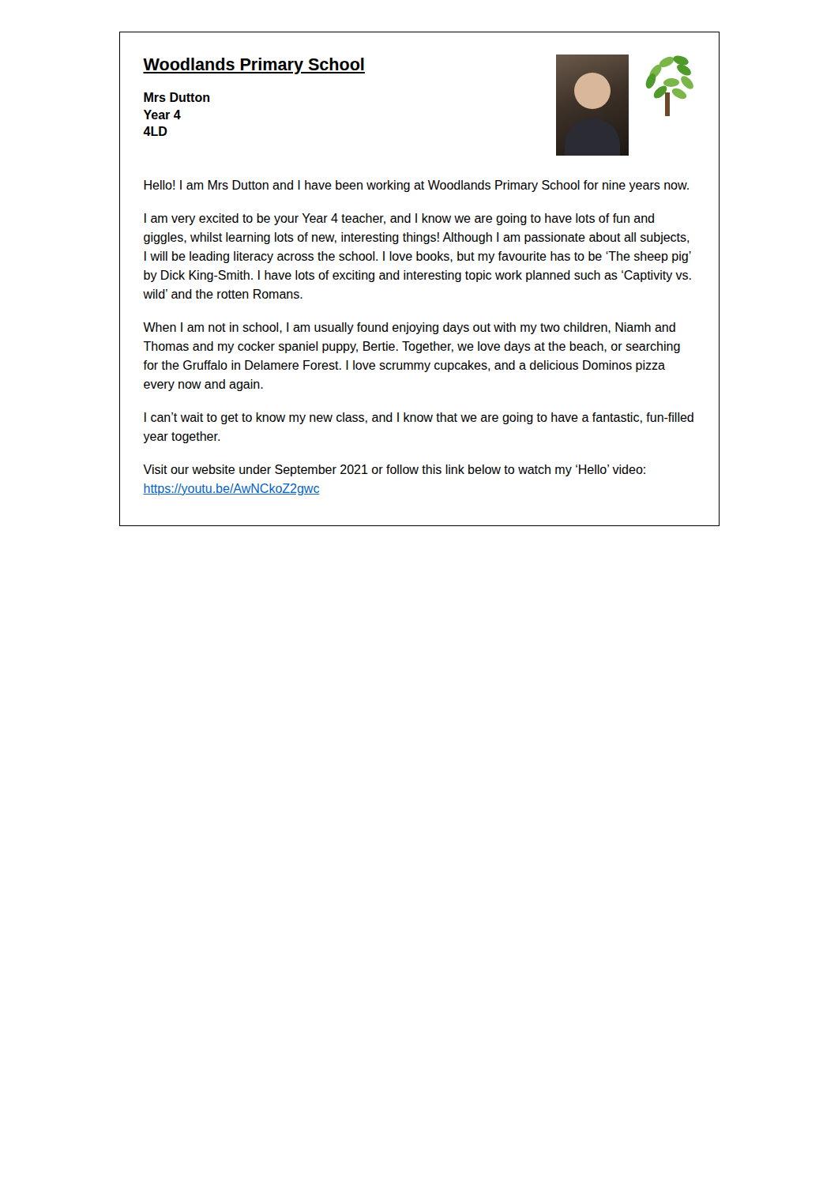Woodlands Primary School
Mrs Dutton
Year 4
4LD
Hello! I am Mrs Dutton and I have been working at Woodlands Primary School for nine years now.
I am very excited to be your Year 4 teacher, and I know we are going to have lots of fun and giggles, whilst learning lots of new, interesting things! Although I am passionate about all subjects, I will be leading literacy across the school. I love books, but my favourite has to be ‘The sheep pig’ by Dick King-Smith. I have lots of exciting and interesting topic work planned such as ‘Captivity vs. wild’ and the rotten Romans.
When I am not in school, I am usually found enjoying days out with my two children, Niamh and Thomas and my cocker spaniel puppy, Bertie. Together, we love days at the beach, or searching for the Gruffalo in Delamere Forest. I love scrummy cupcakes, and a delicious Dominos pizza every now and again.
I can’t wait to get to know my new class, and I know that we are going to have a fantastic, fun-filled year together.
Visit our website under September 2021 or follow this link below to watch my ‘Hello’ video:
https://youtu.be/AwNCkoZ2gwc